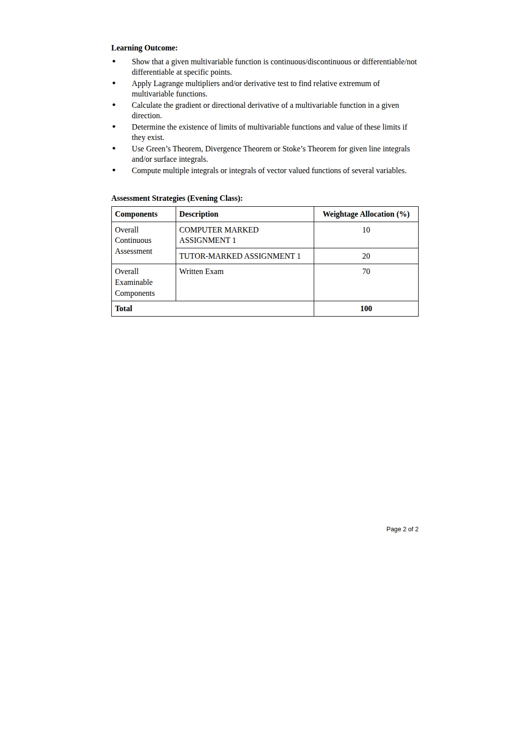Learning Outcome:
Show that a given multivariable function is continuous/discontinuous or differentiable/not differentiable at specific points.
Apply Lagrange multipliers and/or derivative test to find relative extremum of multivariable functions.
Calculate the gradient or directional derivative of a multivariable function in a given direction.
Determine the existence of limits of multivariable functions and value of these limits if they exist.
Use Green’s Theorem, Divergence Theorem or Stoke’s Theorem for given line integrals and/or surface integrals.
Compute multiple integrals or integrals of vector valued functions of several variables.
Assessment Strategies (Evening Class):
| Components | Description | Weightage Allocation (%) |
| --- | --- | --- |
| Overall Continuous Assessment | COMPUTER MARKED ASSIGNMENT 1 | 10 |
| TUTOR-MARKED ASSIGNMENT 1 | 20 |
| Overall Examinable Components | Written Exam | 70 |
| Total | 100 |
Page 2 of 2